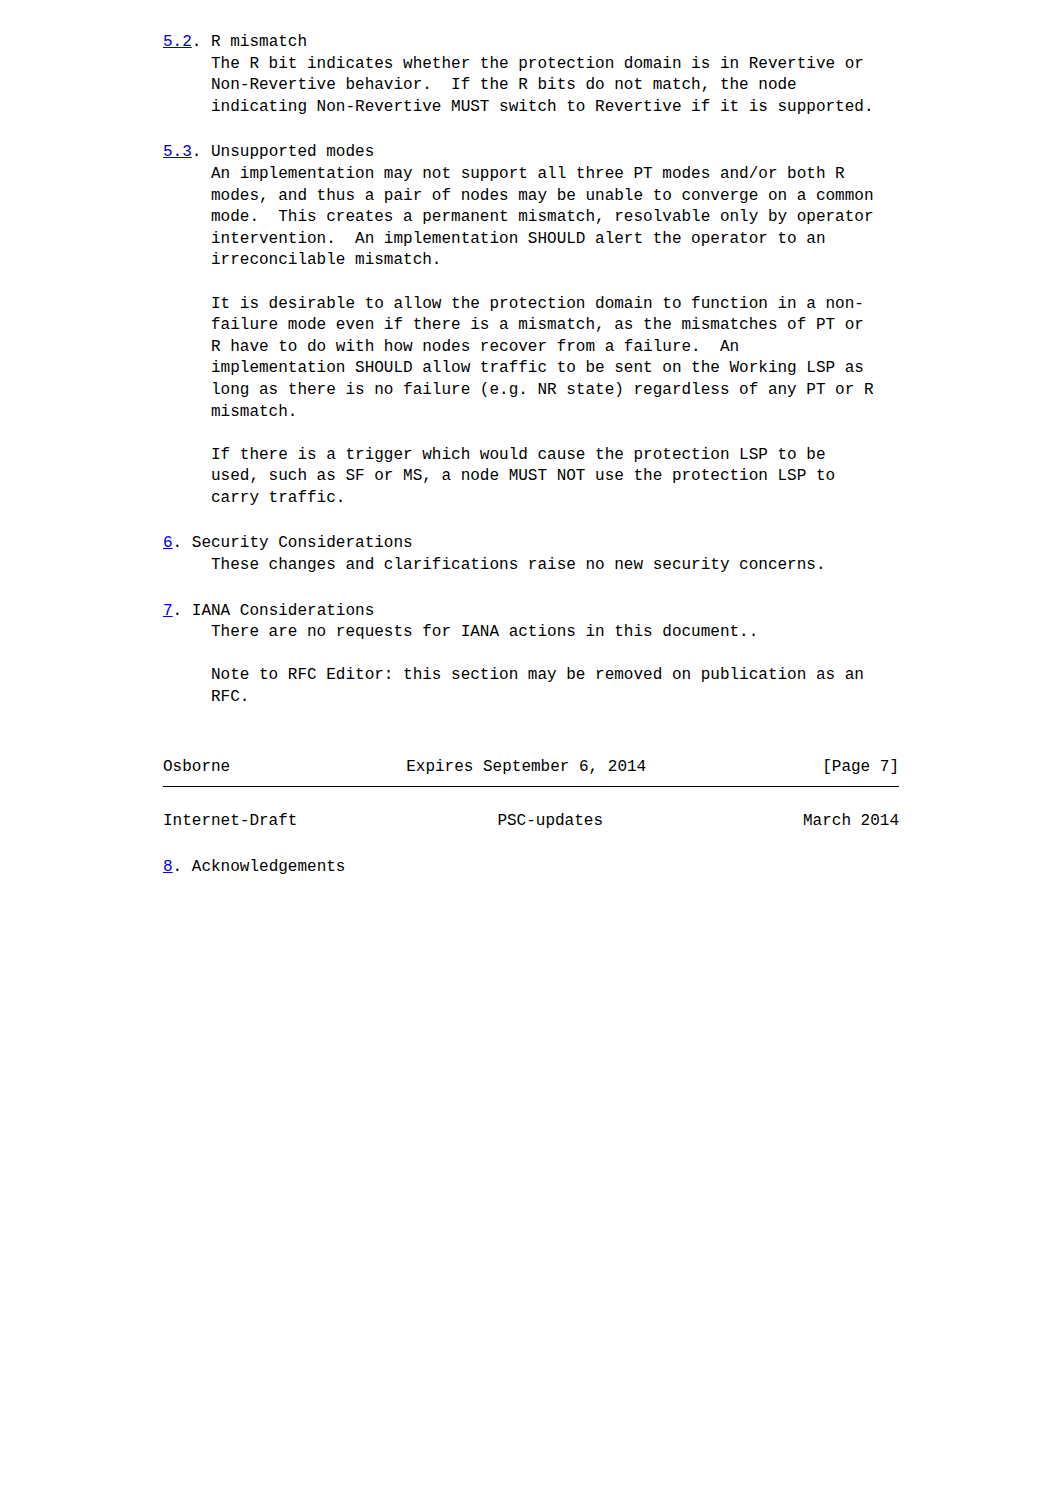5.2. R mismatch
The R bit indicates whether the protection domain is in Revertive or
Non-Revertive behavior.  If the R bits do not match, the node
indicating Non-Revertive MUST switch to Revertive if it is supported.
5.3. Unsupported modes
An implementation may not support all three PT modes and/or both R
modes, and thus a pair of nodes may be unable to converge on a common
mode.  This creates a permanent mismatch, resolvable only by operator
intervention.  An implementation SHOULD alert the operator to an
irreconcilable mismatch.

It is desirable to allow the protection domain to function in a non-
failure mode even if there is a mismatch, as the mismatches of PT or
R have to do with how nodes recover from a failure.  An
implementation SHOULD allow traffic to be sent on the Working LSP as
long as there is no failure (e.g. NR state) regardless of any PT or R
mismatch.

If there is a trigger which would cause the protection LSP to be
used, such as SF or MS, a node MUST NOT use the protection LSP to
carry traffic.
6. Security Considerations
These changes and clarifications raise no new security concerns.
7. IANA Considerations
There are no requests for IANA actions in this document..

Note to RFC Editor: this section may be removed on publication as an
RFC.
Osborne Expires September 6, 2014 [Page 7]
Internet-Draft PSC-updates March 2014
8. Acknowledgements